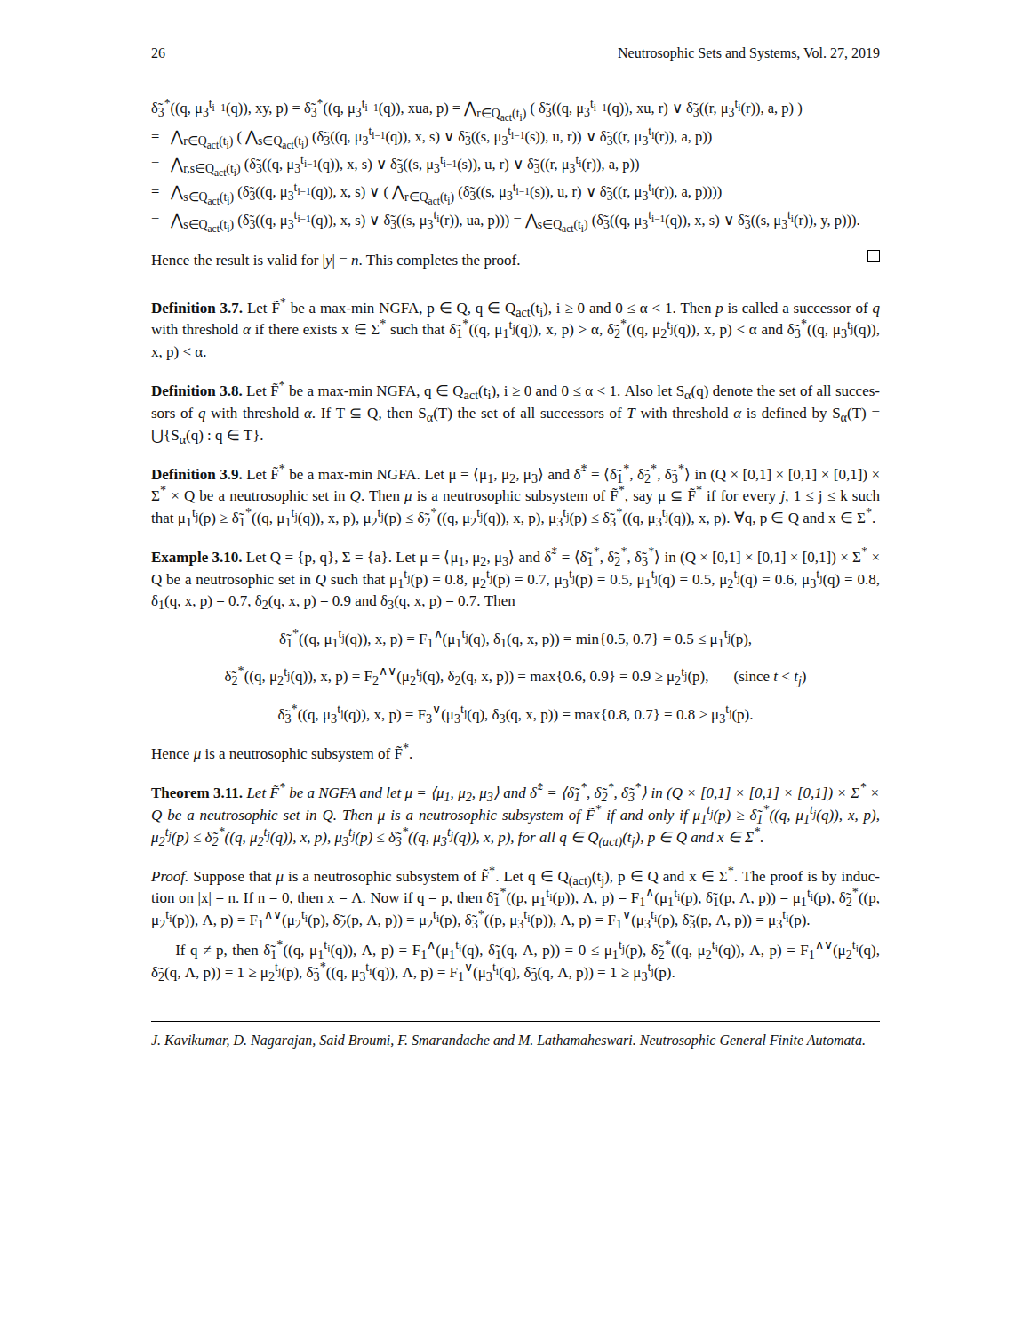26 Neutrosophic Sets and Systems, Vol. 27, 2019
δ̃3*((q, μ3ti−1(q)), xy, p) = δ̃3*((q, μ3ti−1(q)), xua, p) = ⋀r∈Qact(ti) ( δ̃3((q, μ3ti−1(q)), xu, r) ∨ δ̃3((r, μ3ti(r)), a, p) ) = ⋀r∈Qact(ti) ( ⋀s∈Qact(ti) (δ̃3((q, μ3ti−1(q)), x, s) ∨ δ̃3((s, μ3ti−1(s)), u, r)) ∨ δ̃3((r, μ3ti(r)), a, p)) = ⋀r,s∈Qact(ti) (δ̃3((q, μ3ti−1(q)), x, s) ∨ δ̃3((s, μ3ti−1(s)), u, r) ∨ δ̃3((r, μ3ti(r)), a, p)) = ⋀s∈Qact(ti) (δ̃3((q, μ3ti−1(q)), x, s) ∨ ( ⋀r∈Qact(ti) (δ̃3((s, μ3ti−1(s)), u, r) ∨ δ̃3((r, μ3ti(r)), a, p)))) = ⋀s∈Qact(ti) (δ̃3((q, μ3ti−1(q)), x, s) ∨ δ̃3((s, μ3ti(r)), ua, p))) = ⋀s∈Qact(ti) (δ̃3((q, μ3ti−1(q)), x, s) ∨ δ̃3((s, μ3ti(r)), y, p))).
Hence the result is valid for |y| = n. This completes the proof.
Definition 3.7. Let F̃* be a max-min NGFA, p ∈ Q, q ∈ Qact(ti), i ≥ 0 and 0 ≤ α < 1. Then p is called a successor of q with threshold α if there exists x ∈ Σ* such that δ̃1*((q, μ1tj(q)), x, p) > α, δ̃2*((q, μ2tj(q)), x, p) < α and δ̃3*((q, μ3tj(q)), x, p) < α.
Definition 3.8. Let F̃* be a max-min NGFA, q ∈ Qact(ti), i ≥ 0 and 0 ≤ α < 1. Also let Sα(q) denote the set of all successors of q with threshold α. If T ⊆ Q, then Sα(T) the set of all successors of T with threshold α is defined by Sα(T) = ⋃{Sα(q) : q ∈ T}.
Definition 3.9. Let F̃* be a max-min NGFA. Let μ = ⟨μ1, μ2, μ3⟩ and δ̃* = ⟨δ̃1*, δ̃2*, δ̃3*⟩ in (Q × [0,1] × [0,1] × [0,1]) × Σ* × Q be a neutrosophic set in Q. Then μ is a neutrosophic subsystem of F̃*, say μ ⊆ F̃* if for every j, 1 ≤ j ≤ k such that μ1tj(p) ≥ δ̃1*((q, μ1tj(q)), x, p), μ2tj(p) ≤ δ̃2*((q, μ2tj(q)), x, p), μ3tj(p) ≤ δ̃3*((q, μ3tj(q)), x, p). ∀q, p ∈ Q and x ∈ Σ*.
Example 3.10. Let Q = {p, q}, Σ = {a}. Let μ = ⟨μ1, μ2, μ3⟩ and δ̃* = ⟨δ̃1*, δ̃2*, δ̃3*⟩ in (Q × [0,1] × [0,1] × [0,1]) × Σ* × Q be a neutrosophic set in Q such that μ1tj(p) = 0.8, μ2tj(p) = 0.7, μ3tj(p) = 0.5, μ1tj(q) = 0.5, μ2tj(q) = 0.6, μ3tj(q) = 0.8, δ1(q, x, p) = 0.7, δ2(q, x, p) = 0.9 and δ3(q, x, p) = 0.7. Then
δ̃1*((q, μ1tj(q)), x, p) = F1∧(μ1tj(q), δ1(q, x, p)) = min{0.5, 0.7} = 0.5 ≤ μ1tj(p),
δ̃2*((q, μ2tj(q)), x, p) = F2∧∨(μ2tj(q), δ2(q, x, p)) = max{0.6, 0.9} = 0.9 ≥ μ2tj(p), (since t < tj)
δ̃3*((q, μ3tj(q)), x, p) = F3∨(μ3tj(q), δ3(q, x, p)) = max{0.8, 0.7} = 0.8 ≥ μ3tj(p).
Hence μ is a neutrosophic subsystem of F̃*.
Theorem 3.11. Let F̃* be a NGFA and let μ = ⟨μ1, μ2, μ3⟩ and δ̃* = ⟨δ̃1*, δ̃2*, δ̃3*⟩ in (Q × [0,1] × [0,1] × [0,1]) × Σ* × Q be a neutrosophic set in Q. Then μ is a neutrosophic subsystem of F̃* if and only if μ1tj(p) ≥ δ̃1*((q, μ1tj(q)), x, p), μ2tj(p) ≤ δ̃2*((q, μ2tj(q)), x, p), μ3tj(p) ≤ δ̃3*((q, μ3tj(q)), x, p), for all q ∈ Q(act)(tj), p ∈ Q and x ∈ Σ*.
Proof. Suppose that μ is a neutrosophic subsystem of F̃*. Let q ∈ Q(act)(tj), p ∈ Q and x ∈ Σ*. The proof is by induction on |x| = n. If n = 0, then x = Λ. Now if q = p, then δ̃1*((p, μ1ti(p)), Λ, p) = F1∧(μ1ti(p), δ̃1(p, Λ, p)) = μ1ti(p), δ̃2*((p, μ2ti(p)), Λ, p) = F1∧∨(μ2ti(p), δ̃2(p, Λ, p)) = μ2ti(p), δ̃3*((p, μ3ti(p)), Λ, p) = F1∨(μ3ti(p), δ̃3(p, Λ, p)) = μ3ti(p).
If q ≠ p, then δ̃1*((q, μ1ti(q)), Λ, p) = F1∧(μ1ti(q), δ̃1(q, Λ, p)) = 0 ≤ μ1tj(p), δ̃2*((q, μ2ti(q)), Λ, p) = F1∧∨(μ2ti(q), δ̃2(q, Λ, p)) = 1 ≥ μ2tj(p), δ̃3*((q, μ3ti(q)), Λ, p) = F1∨(μ3ti(q), δ̃3(q, Λ, p)) = 1 ≥ μ3tj(p).
J. Kavikumar, D. Nagarajan, Said Broumi, F. Smarandache and M. Lathamaheswari. Neutrosophic General Finite Automata.